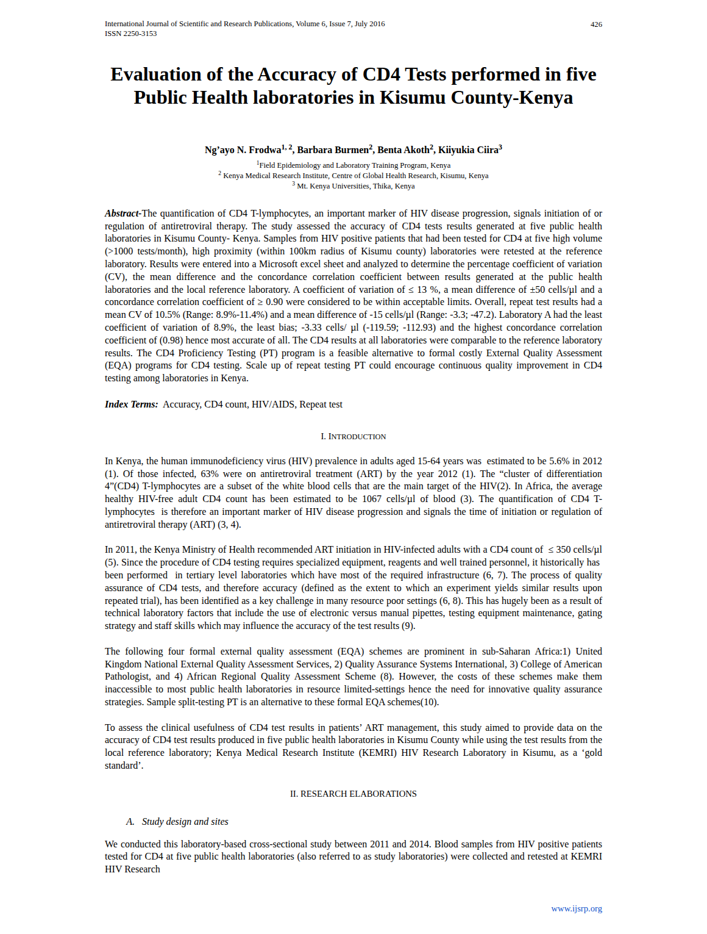International Journal of Scientific and Research Publications, Volume 6, Issue 7, July 2016
ISSN 2250-3153
426
Evaluation of the Accuracy of CD4 Tests performed in five Public Health laboratories in Kisumu County-Kenya
Ng’ayo N. Frodwa1, 2, Barbara Burmen2, Benta Akoth2, Kiiyukia Ciira3
1Field Epidemiology and Laboratory Training Program, Kenya
2 Kenya Medical Research Institute, Centre of Global Health Research, Kisumu, Kenya
3 Mt. Kenya Universities, Thika, Kenya
Abstract-The quantification of CD4 T-lymphocytes, an important marker of HIV disease progression, signals initiation of or regulation of antiretroviral therapy. The study assessed the accuracy of CD4 tests results generated at five public health laboratories in Kisumu County- Kenya. Samples from HIV positive patients that had been tested for CD4 at five high volume (>1000 tests/month), high proximity (within 100km radius of Kisumu county) laboratories were retested at the reference laboratory. Results were entered into a Microsoft excel sheet and analyzed to determine the percentage coefficient of variation (CV), the mean difference and the concordance correlation coefficient between results generated at the public health laboratories and the local reference laboratory. A coefficient of variation of ≤ 13 %, a mean difference of ±50 cells/µl and a concordance correlation coefficient of ≥ 0.90 were considered to be within acceptable limits. Overall, repeat test results had a mean CV of 10.5% (Range: 8.9%-11.4%) and a mean difference of -15 cells/µl (Range: -3.3; -47.2). Laboratory A had the least coefficient of variation of 8.9%, the least bias; -3.33 cells/ µl (-119.59; -112.93) and the highest concordance correlation coefficient of (0.98) hence most accurate of all. The CD4 results at all laboratories were comparable to the reference laboratory results. The CD4 Proficiency Testing (PT) program is a feasible alternative to formal costly External Quality Assessment (EQA) programs for CD4 testing. Scale up of repeat testing PT could encourage continuous quality improvement in CD4 testing among laboratories in Kenya.
Index Terms: Accuracy, CD4 count, HIV/AIDS, Repeat test
I. INTRODUCTION
In Kenya, the human immunodeficiency virus (HIV) prevalence in adults aged 15-64 years was estimated to be 5.6% in 2012 (1). Of those infected, 63% were on antiretroviral treatment (ART) by the year 2012 (1). The “cluster of differentiation 4”(CD4) T-lymphocytes are a subset of the white blood cells that are the main target of the HIV(2). In Africa, the average healthy HIV-free adult CD4 count has been estimated to be 1067 cells/µl of blood (3). The quantification of CD4 T- lymphocytes is therefore an important marker of HIV disease progression and signals the time of initiation or regulation of antiretroviral therapy (ART) (3, 4).
In 2011, the Kenya Ministry of Health recommended ART initiation in HIV-infected adults with a CD4 count of ≤ 350 cells/µl (5). Since the procedure of CD4 testing requires specialized equipment, reagents and well trained personnel, it historically has been performed in tertiary level laboratories which have most of the required infrastructure (6, 7). The process of quality assurance of CD4 tests, and therefore accuracy (defined as the extent to which an experiment yields similar results upon repeated trial), has been identified as a key challenge in many resource poor settings (6, 8). This has hugely been as a result of technical laboratory factors that include the use of electronic versus manual pipettes, testing equipment maintenance, gating strategy and staff skills which may influence the accuracy of the test results (9).
The following four formal external quality assessment (EQA) schemes are prominent in sub-Saharan Africa:1) United Kingdom National External Quality Assessment Services, 2) Quality Assurance Systems International, 3) College of American Pathologist, and 4) African Regional Quality Assessment Scheme (8). However, the costs of these schemes make them inaccessible to most public health laboratories in resource limited-settings hence the need for innovative quality assurance strategies. Sample split-testing PT is an alternative to these formal EQA schemes(10).
To assess the clinical usefulness of CD4 test results in patients’ ART management, this study aimed to provide data on the accuracy of CD4 test results produced in five public health laboratories in Kisumu County while using the test results from the local reference laboratory; Kenya Medical Research Institute (KEMRI) HIV Research Laboratory in Kisumu, as a ‘gold standard’.
II. RESEARCH ELABORATIONS
A. Study design and sites
We conducted this laboratory-based cross-sectional study between 2011 and 2014. Blood samples from HIV positive patients tested for CD4 at five public health laboratories (also referred to as study laboratories) were collected and retested at KEMRI HIV Research
www.ijsrp.org